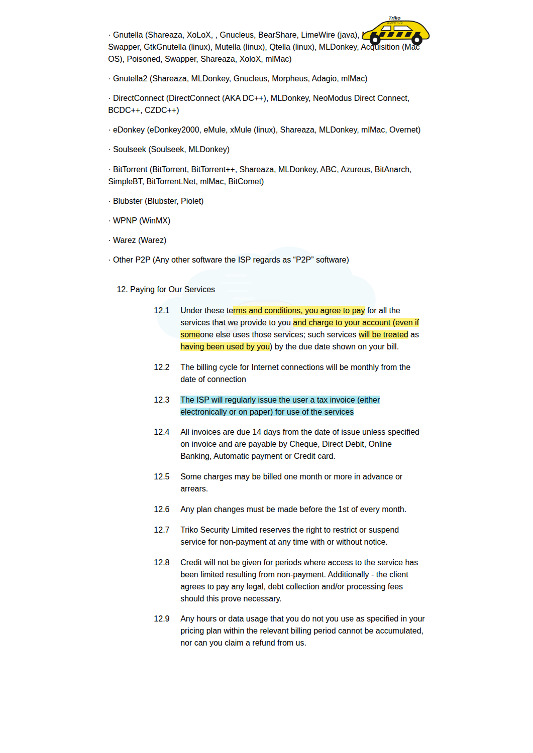Triko SECURITY LTD
· Gnutella (Shareaza, XoLoX, , Gnucleus, BearShare, LimeWire (java), Morpheus, Phex, Swapper, GtkGnutella (linux), Mutella (linux), Qtella (linux), MLDonkey, Acquisition (Mac OS), Poisoned, Swapper, Shareaza, XoloX, mlMac)
· Gnutella2 (Shareaza, MLDonkey, Gnucleus, Morpheus, Adagio, mlMac)
· DirectConnect (DirectConnect (AKA DC++), MLDonkey, NeoModus Direct Connect, BCDC++, CZDC++)
· eDonkey (eDonkey2000, eMule, xMule (linux), Shareaza, MLDonkey, mlMac, Overnet)
· Soulseek (Soulseek, MLDonkey)
· BitTorrent (BitTorrent, BitTorrent++, Shareaza, MLDonkey, ABC, Azureus, BitAnarch, SimpleBT, BitTorrent.Net, mlMac, BitComet)
· Blubster (Blubster, Piolet)
· WPNP (WinMX)
· Warez (Warez)
· Other P2P (Any other software the ISP regards as “P2P” software)
12. Paying for Our Services
12.1 Under these terms and conditions, you agree to pay for all the services that we provide to you and charge to your account (even if someone else uses those services; such services will be treated as having been used by you) by the due date shown on your bill.
12.2 The billing cycle for Internet connections will be monthly from the date of connection
12.3 The ISP will regularly issue the user a tax invoice (either electronically or on paper) for use of the services
12.4 All invoices are due 14 days from the date of issue unless specified on invoice and are payable by Cheque, Direct Debit, Online Banking, Automatic payment or Credit card.
12.5 Some charges may be billed one month or more in advance or arrears.
12.6 Any plan changes must be made before the 1st of every month.
12.7 Triko Security Limited reserves the right to restrict or suspend service for non-payment at any time with or without notice.
12.8 Credit will not be given for periods where access to the service has been limited resulting from non-payment. Additionally - the client agrees to pay any legal, debt collection and/or processing fees should this prove necessary.
12.9 Any hours or data usage that you do not you use as specified in your pricing plan within the relevant billing period cannot be accumulated, nor can you claim a refund from us.